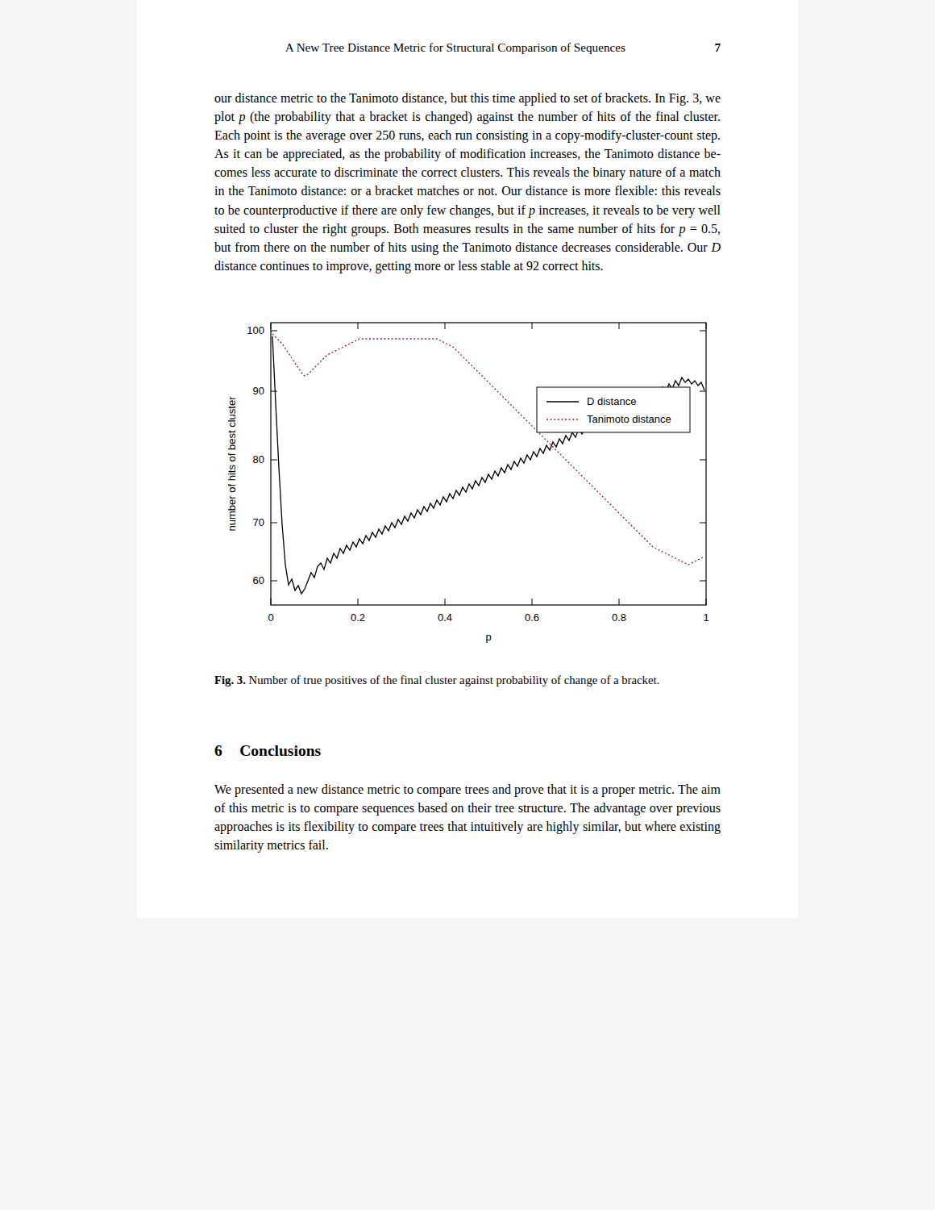A New Tree Distance Metric for Structural Comparison of Sequences 7
our distance metric to the Tanimoto distance, but this time applied to set of brackets. In Fig. 3, we plot p (the probability that a bracket is changed) against the number of hits of the final cluster. Each point is the average over 250 runs, each run consisting in a copy-modify-cluster-count step. As it can be appreciated, as the probability of modification increases, the Tanimoto distance becomes less accurate to discriminate the correct clusters. This reveals the binary nature of a match in the Tanimoto distance: or a bracket matches or not. Our distance is more flexible: this reveals to be counterproductive if there are only few changes, but if p increases, it reveals to be very well suited to cluster the right groups. Both measures results in the same number of hits for p = 0.5, but from there on the number of hits using the Tanimoto distance decreases considerable. Our D distance continues to improve, getting more or less stable at 92 correct hits.
100 90 80 70 60 0 0.2 0.4 0.6 0.8 1 p number of hits of best cluster D distance Tanimoto distance
Fig. 3. Number of true positives of the final cluster against probability of change of a bracket.
6 Conclusions
We presented a new distance metric to compare trees and prove that it is a proper metric. The aim of this metric is to compare sequences based on their tree structure. The advantage over previous approaches is its flexibility to compare trees that intuitively are highly similar, but where existing similarity metrics fail.